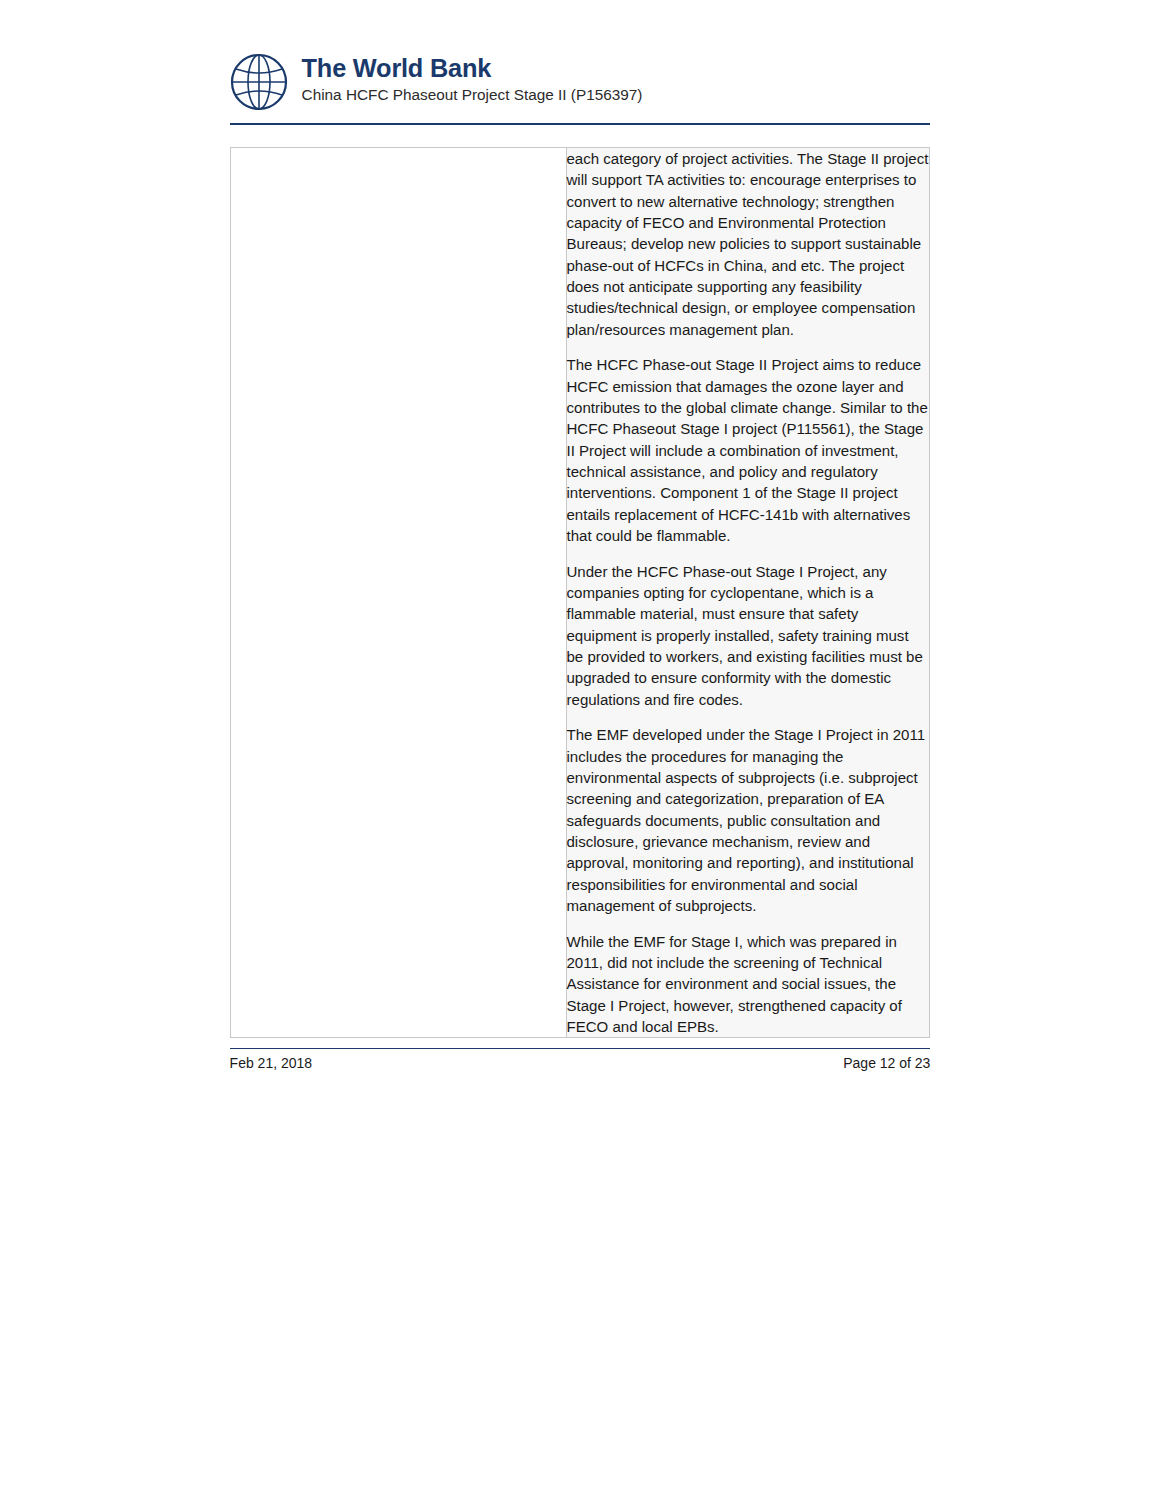The World Bank
China HCFC Phaseout Project Stage II (P156397)
| | each category of project activities. The Stage II project will support TA activities to: encourage enterprises to convert to new alternative technology; strengthen capacity of FECO and Environmental Protection Bureaus; develop new policies to support sustainable phase-out of HCFCs in China, and etc. The project does not anticipate supporting any feasibility studies/technical design, or employee compensation plan/resources management plan. The HCFC Phase-out Stage II Project aims to reduce HCFC emission that damages the ozone layer and contributes to the global climate change. Similar to the HCFC Phaseout Stage I project (P115561), the Stage II Project will include a combination of investment, technical assistance, and policy and regulatory interventions. Component 1 of the Stage II project entails replacement of HCFC-141b with alternatives that could be flammable. Under the HCFC Phase-out Stage I Project, any companies opting for cyclopentane, which is a flammable material, must ensure that safety equipment is properly installed, safety training must be provided to workers, and existing facilities must be upgraded to ensure conformity with the domestic regulations and fire codes. The EMF developed under the Stage I Project in 2011 includes the procedures for managing the environmental aspects of subprojects (i.e. subproject screening and categorization, preparation of EA safeguards documents, public consultation and disclosure, grievance mechanism, review and approval, monitoring and reporting), and institutional responsibilities for environmental and social management of subprojects. While the EMF for Stage I, which was prepared in 2011, did not include the screening of Technical Assistance for environment and social issues, the Stage I Project, however, strengthened capacity of FECO and local EPBs. |
Feb 21, 2018 Page 12 of 23